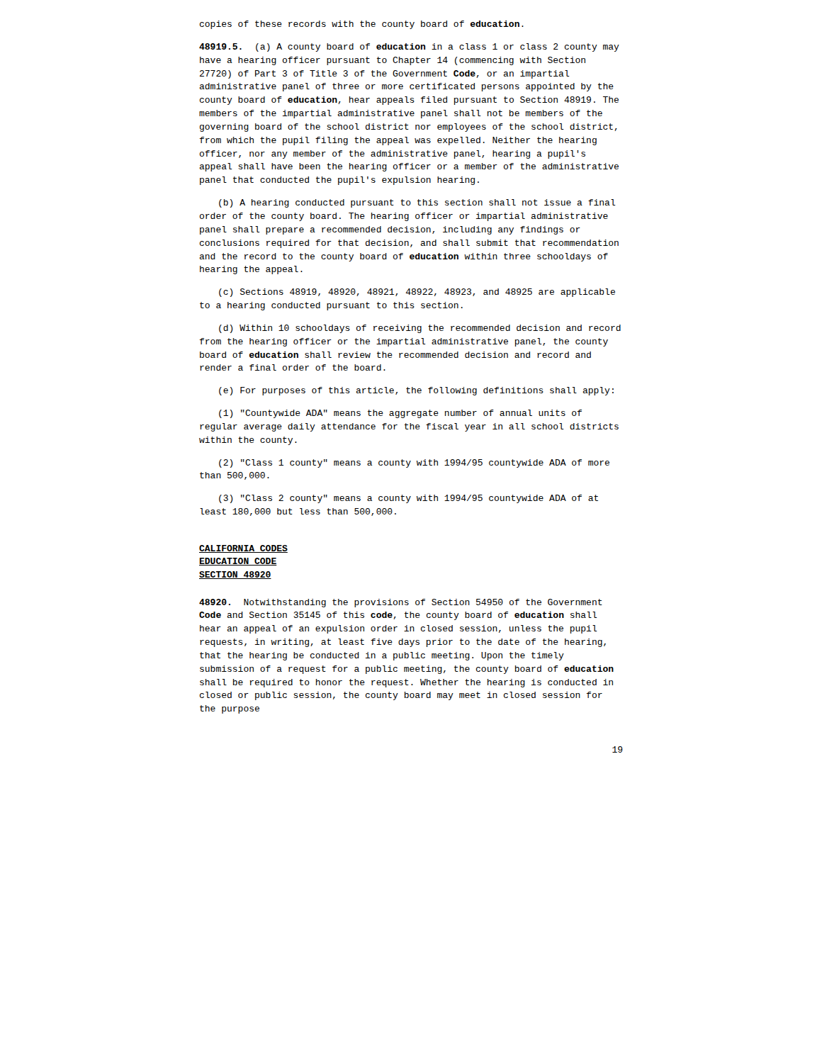copies of these records with the county board of education.
48919.5. (a) A county board of education in a class 1 or class 2 county may have a hearing officer pursuant to Chapter 14 (commencing with Section 27720) of Part 3 of Title 3 of the Government Code, or an impartial administrative panel of three or more certificated persons appointed by the county board of education, hear appeals filed pursuant to Section 48919. The members of the impartial administrative panel shall not be members of the governing board of the school district nor employees of the school district, from which the pupil filing the appeal was expelled. Neither the hearing officer, nor any member of the administrative panel, hearing a pupil's appeal shall have been the hearing officer or a member of the administrative panel that conducted the pupil's expulsion hearing.
(b) A hearing conducted pursuant to this section shall not issue a final order of the county board. The hearing officer or impartial administrative panel shall prepare a recommended decision, including any findings or conclusions required for that decision, and shall submit that recommendation and the record to the county board of education within three schooldays of hearing the appeal.
(c) Sections 48919, 48920, 48921, 48922, 48923, and 48925 are applicable to a hearing conducted pursuant to this section.
(d) Within 10 schooldays of receiving the recommended decision and record from the hearing officer or the impartial administrative panel, the county board of education shall review the recommended decision and record and render a final order of the board.
(e) For purposes of this article, the following definitions shall apply:
(1) "Countywide ADA" means the aggregate number of annual units of regular average daily attendance for the fiscal year in all school districts within the county.
(2) "Class 1 county" means a county with 1994/95 countywide ADA of more than 500,000.
(3) "Class 2 county" means a county with 1994/95 countywide ADA of at least 180,000 but less than 500,000.
CALIFORNIA CODES
EDUCATION CODE
SECTION 48920
48920. Notwithstanding the provisions of Section 54950 of the Government Code and Section 35145 of this code, the county board of education shall hear an appeal of an expulsion order in closed session, unless the pupil requests, in writing, at least five days prior to the date of the hearing, that the hearing be conducted in a public meeting. Upon the timely submission of a request for a public meeting, the county board of education shall be required to honor the request. Whether the hearing is conducted in closed or public session, the county board may meet in closed session for the purpose
19